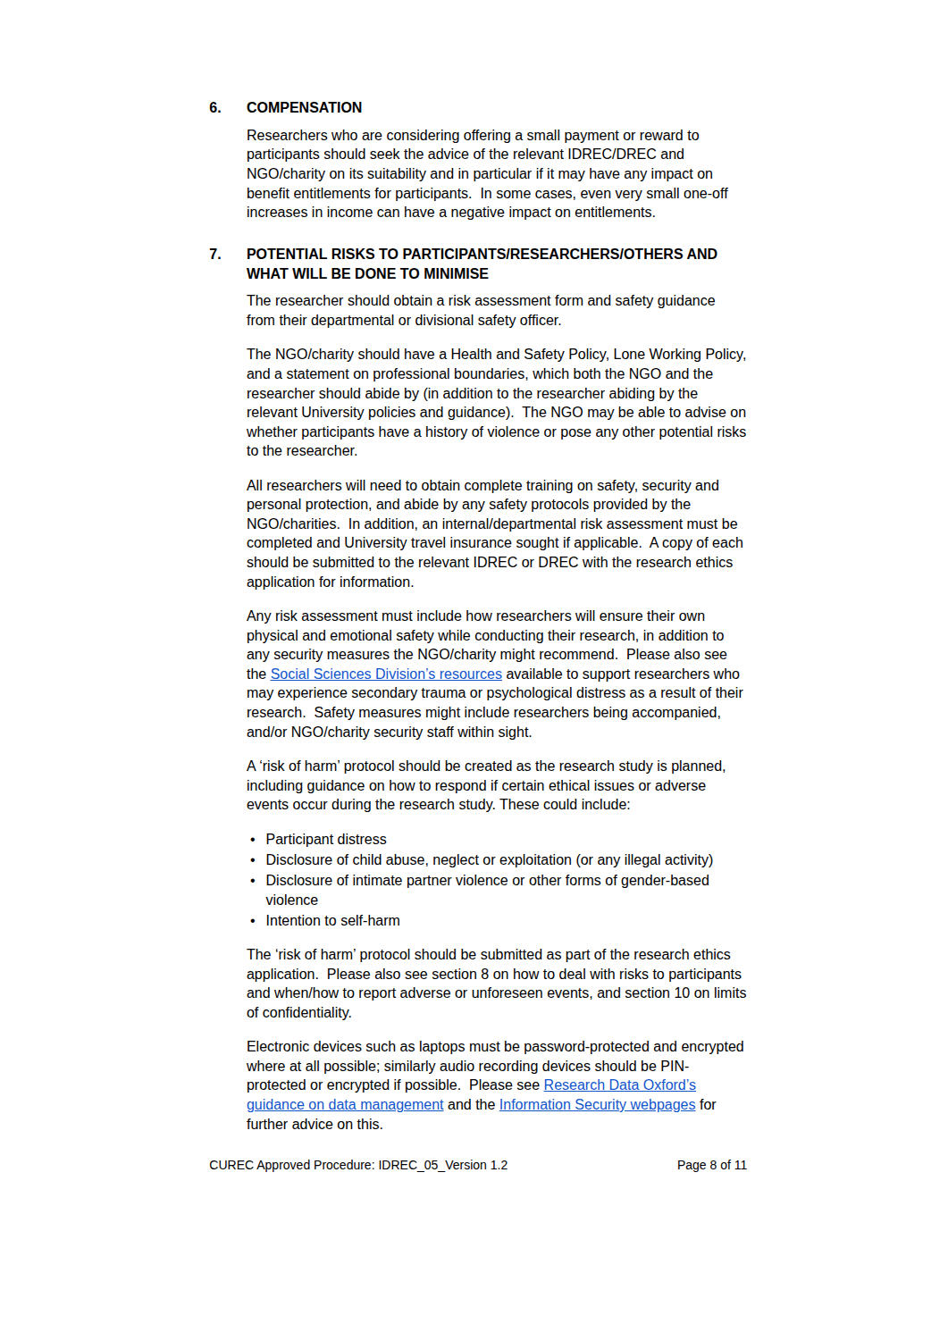6. COMPENSATION
Researchers who are considering offering a small payment or reward to participants should seek the advice of the relevant IDREC/DREC and NGO/charity on its suitability and in particular if it may have any impact on benefit entitlements for participants. In some cases, even very small one-off increases in income can have a negative impact on entitlements.
7. POTENTIAL RISKS TO PARTICIPANTS/RESEARCHERS/OTHERS AND WHAT WILL BE DONE TO MINIMISE
The researcher should obtain a risk assessment form and safety guidance from their departmental or divisional safety officer.
The NGO/charity should have a Health and Safety Policy, Lone Working Policy, and a statement on professional boundaries, which both the NGO and the researcher should abide by (in addition to the researcher abiding by the relevant University policies and guidance). The NGO may be able to advise on whether participants have a history of violence or pose any other potential risks to the researcher.
All researchers will need to obtain complete training on safety, security and personal protection, and abide by any safety protocols provided by the NGO/charities. In addition, an internal/departmental risk assessment must be completed and University travel insurance sought if applicable. A copy of each should be submitted to the relevant IDREC or DREC with the research ethics application for information.
Any risk assessment must include how researchers will ensure their own physical and emotional safety while conducting their research, in addition to any security measures the NGO/charity might recommend. Please also see the Social Sciences Division’s resources available to support researchers who may experience secondary trauma or psychological distress as a result of their research. Safety measures might include researchers being accompanied, and/or NGO/charity security staff within sight.
A ‘risk of harm’ protocol should be created as the research study is planned, including guidance on how to respond if certain ethical issues or adverse events occur during the research study. These could include:
Participant distress
Disclosure of child abuse, neglect or exploitation (or any illegal activity)
Disclosure of intimate partner violence or other forms of gender-based violence
Intention to self-harm
The ‘risk of harm’ protocol should be submitted as part of the research ethics application. Please also see section 8 on how to deal with risks to participants and when/how to report adverse or unforeseen events, and section 10 on limits of confidentiality.
Electronic devices such as laptops must be password-protected and encrypted where at all possible; similarly audio recording devices should be PIN-protected or encrypted if possible. Please see Research Data Oxford’s guidance on data management and the Information Security webpages for further advice on this.
CUREC Approved Procedure: IDREC_05_Version 1.2
Page 8 of 11